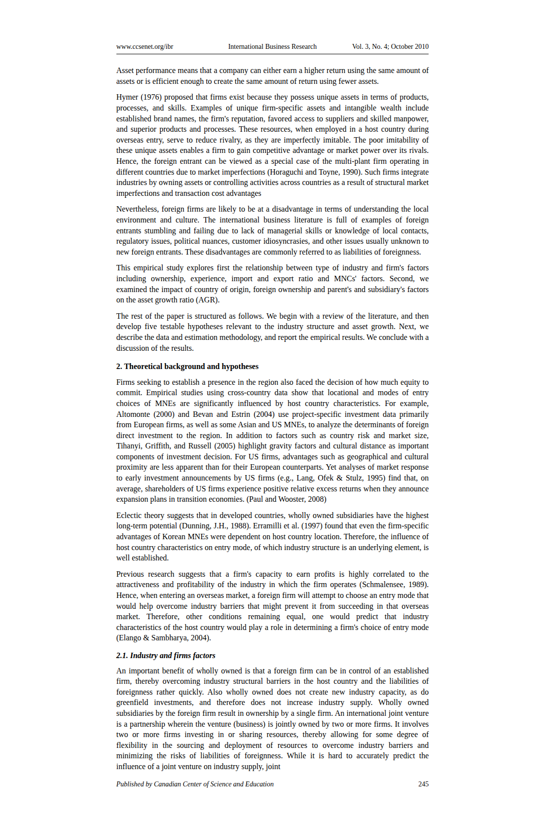www.ccsenet.org/ibr
International Business Research
Vol. 3, No. 4; October 2010
Asset performance means that a company can either earn a higher return using the same amount of assets or is efficient enough to create the same amount of return using fewer assets.
Hymer (1976) proposed that firms exist because they possess unique assets in terms of products, processes, and skills. Examples of unique firm-specific assets and intangible wealth include established brand names, the firm's reputation, favored access to suppliers and skilled manpower, and superior products and processes. These resources, when employed in a host country during overseas entry, serve to reduce rivalry, as they are imperfectly imitable. The poor imitability of these unique assets enables a firm to gain competitive advantage or market power over its rivals. Hence, the foreign entrant can be viewed as a special case of the multi-plant firm operating in different countries due to market imperfections (Horaguchi and Toyne, 1990). Such firms integrate industries by owning assets or controlling activities across countries as a result of structural market imperfections and transaction cost advantages
Nevertheless, foreign firms are likely to be at a disadvantage in terms of understanding the local environment and culture. The international business literature is full of examples of foreign entrants stumbling and failing due to lack of managerial skills or knowledge of local contacts, regulatory issues, political nuances, customer idiosyncrasies, and other issues usually unknown to new foreign entrants. These disadvantages are commonly referred to as liabilities of foreignness.
This empirical study explores first the relationship between type of industry and firm's factors including ownership, experience, import and export ratio and MNCs' factors. Second, we examined the impact of country of origin, foreign ownership and parent's and subsidiary's factors on the asset growth ratio (AGR).
The rest of the paper is structured as follows. We begin with a review of the literature, and then develop five testable hypotheses relevant to the industry structure and asset growth. Next, we describe the data and estimation methodology, and report the empirical results. We conclude with a discussion of the results.
2. Theoretical background and hypotheses
Firms seeking to establish a presence in the region also faced the decision of how much equity to commit. Empirical studies using cross-country data show that locational and modes of entry choices of MNEs are significantly influenced by host country characteristics. For example, Altomonte (2000) and Bevan and Estrin (2004) use project-specific investment data primarily from European firms, as well as some Asian and US MNEs, to analyze the determinants of foreign direct investment to the region. In addition to factors such as country risk and market size, Tihanyi, Griffith, and Russell (2005) highlight gravity factors and cultural distance as important components of investment decision. For US firms, advantages such as geographical and cultural proximity are less apparent than for their European counterparts. Yet analyses of market response to early investment announcements by US firms (e.g., Lang, Ofek & Stulz, 1995) find that, on average, shareholders of US firms experience positive relative excess returns when they announce expansion plans in transition economies. (Paul and Wooster, 2008)
Eclectic theory suggests that in developed countries, wholly owned subsidiaries have the highest long-term potential (Dunning, J.H., 1988). Erramilli et al. (1997) found that even the firm-specific advantages of Korean MNEs were dependent on host country location. Therefore, the influence of host country characteristics on entry mode, of which industry structure is an underlying element, is well established.
Previous research suggests that a firm's capacity to earn profits is highly correlated to the attractiveness and profitability of the industry in which the firm operates (Schmalensee, 1989). Hence, when entering an overseas market, a foreign firm will attempt to choose an entry mode that would help overcome industry barriers that might prevent it from succeeding in that overseas market. Therefore, other conditions remaining equal, one would predict that industry characteristics of the host country would play a role in determining a firm's choice of entry mode (Elango & Sambharya, 2004).
2.1. Industry and firms factors
An important benefit of wholly owned is that a foreign firm can be in control of an established firm, thereby overcoming industry structural barriers in the host country and the liabilities of foreignness rather quickly. Also wholly owned does not create new industry capacity, as do greenfield investments, and therefore does not increase industry supply. Wholly owned subsidiaries by the foreign firm result in ownership by a single firm. An international joint venture is a partnership wherein the venture (business) is jointly owned by two or more firms. It involves two or more firms investing in or sharing resources, thereby allowing for some degree of flexibility in the sourcing and deployment of resources to overcome industry barriers and minimizing the risks of liabilities of foreignness. While it is hard to accurately predict the influence of a joint venture on industry supply, joint
Published by Canadian Center of Science and Education
245